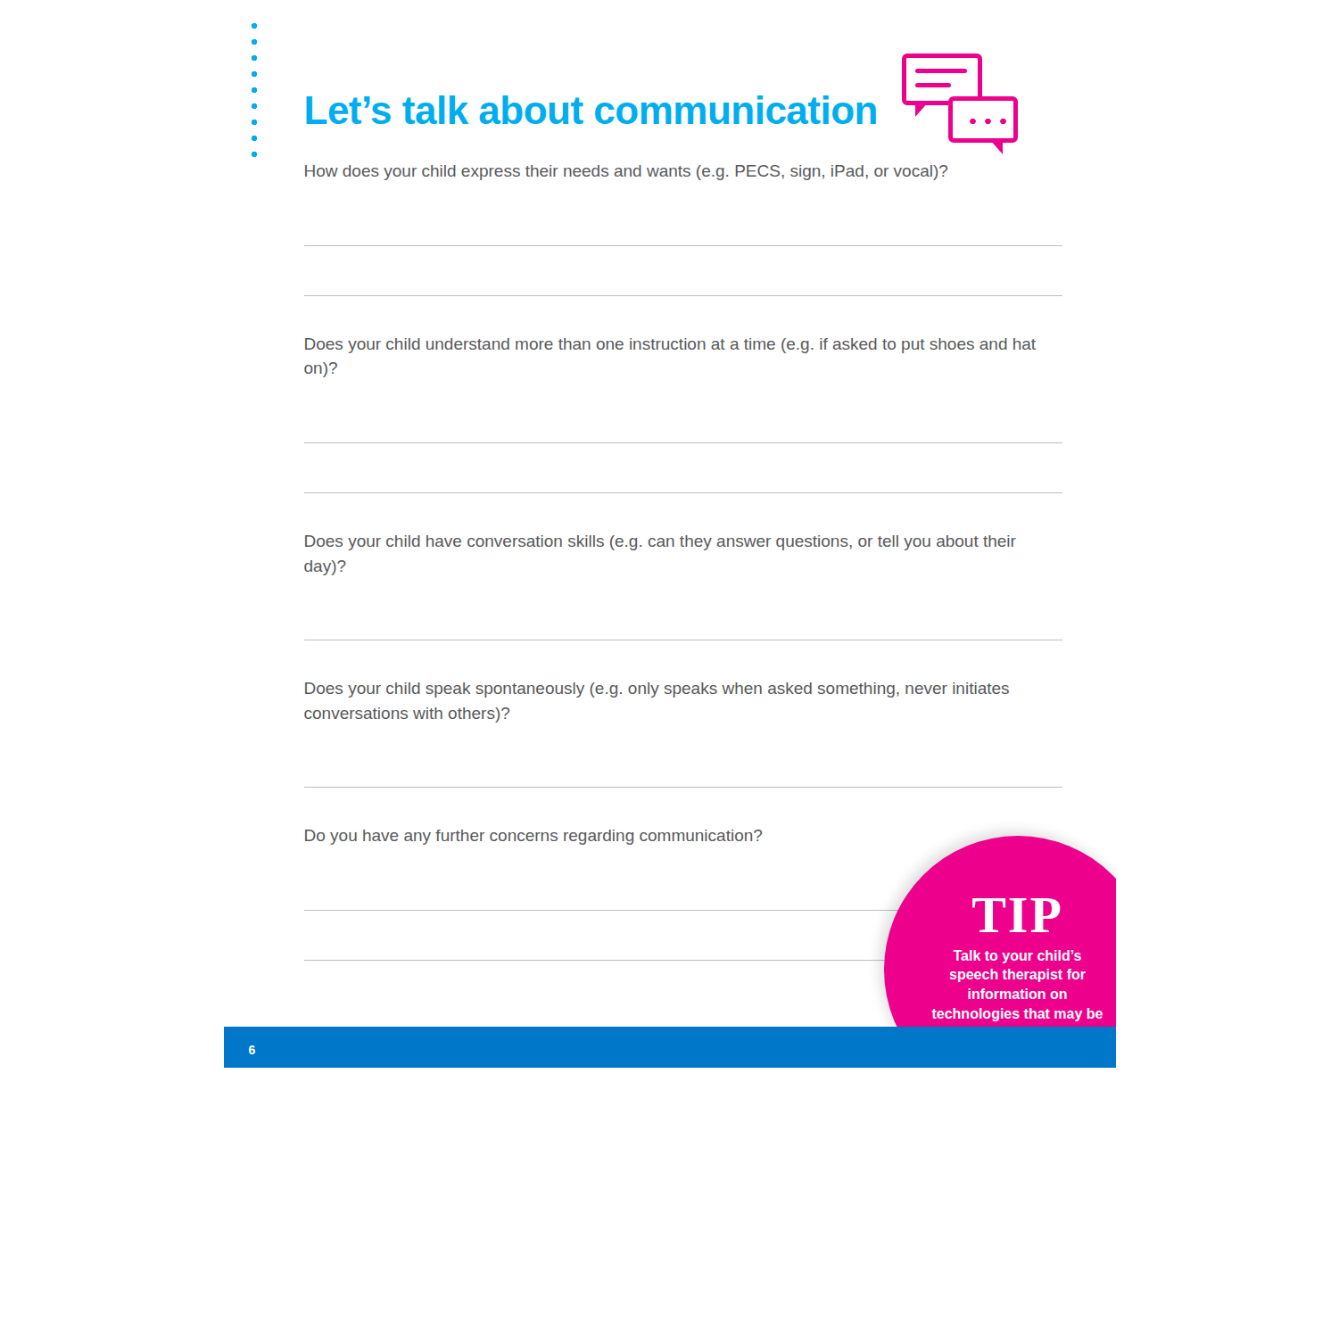Let’s talk about communication
How does your child express their needs and wants (e.g. PECS, sign, iPad, or vocal)?
Does your child understand more than one instruction at a time (e.g. if asked to put shoes and hat on)?
Does your child have conversation skills (e.g. can they answer questions, or tell you about their day)?
Does your child speak spontaneously (e.g. only speaks when asked something, never initiates conversations with others)?
Do you have any further concerns regarding communication?
TIP
Talk to your child’s speech therapist for information on technologies that may be funded by the NDIS.
6